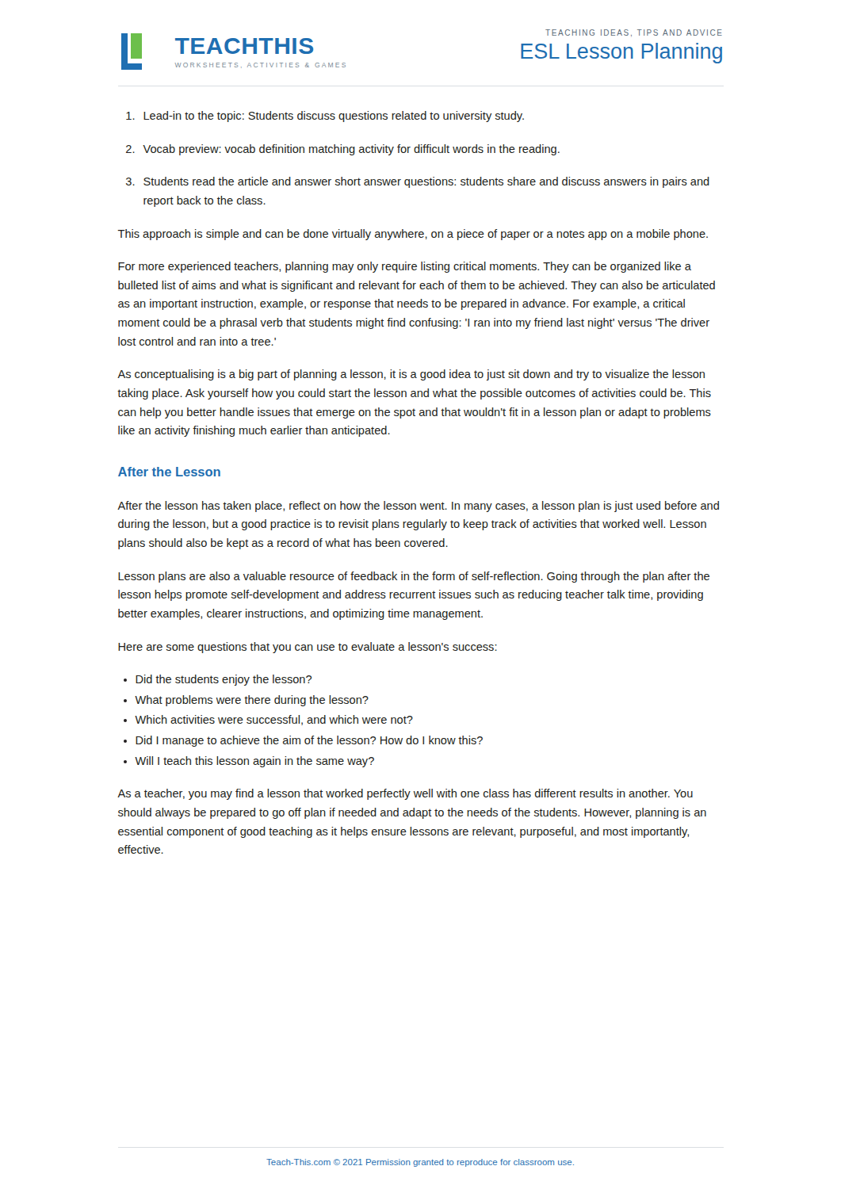TEACHTHIS
Worksheets, Activities & Games
Teaching Ideas, Tips and Advice
ESL Lesson Planning
Lead-in to the topic: Students discuss questions related to university study.
Vocab preview: vocab definition matching activity for difficult words in the reading.
Students read the article and answer short answer questions: students share and discuss answers in pairs and report back to the class.
This approach is simple and can be done virtually anywhere, on a piece of paper or a notes app on a mobile phone.
For more experienced teachers, planning may only require listing critical moments. They can be organized like a bulleted list of aims and what is significant and relevant for each of them to be achieved. They can also be articulated as an important instruction, example, or response that needs to be prepared in advance. For example, a critical moment could be a phrasal verb that students might find confusing: 'I ran into my friend last night' versus 'The driver lost control and ran into a tree.'
As conceptualising is a big part of planning a lesson, it is a good idea to just sit down and try to visualize the lesson taking place. Ask yourself how you could start the lesson and what the possible outcomes of activities could be. This can help you better handle issues that emerge on the spot and that wouldn't fit in a lesson plan or adapt to problems like an activity finishing much earlier than anticipated.
After the Lesson
After the lesson has taken place, reflect on how the lesson went. In many cases, a lesson plan is just used before and during the lesson, but a good practice is to revisit plans regularly to keep track of activities that worked well. Lesson plans should also be kept as a record of what has been covered.
Lesson plans are also a valuable resource of feedback in the form of self-reflection. Going through the plan after the lesson helps promote self-development and address recurrent issues such as reducing teacher talk time, providing better examples, clearer instructions, and optimizing time management.
Here are some questions that you can use to evaluate a lesson's success:
Did the students enjoy the lesson?
What problems were there during the lesson?
Which activities were successful, and which were not?
Did I manage to achieve the aim of the lesson? How do I know this?
Will I teach this lesson again in the same way?
As a teacher, you may find a lesson that worked perfectly well with one class has different results in another. You should always be prepared to go off plan if needed and adapt to the needs of the students. However, planning is an essential component of good teaching as it helps ensure lessons are relevant, purposeful, and most importantly, effective.
Teach-This.com © 2021 Permission granted to reproduce for classroom use.